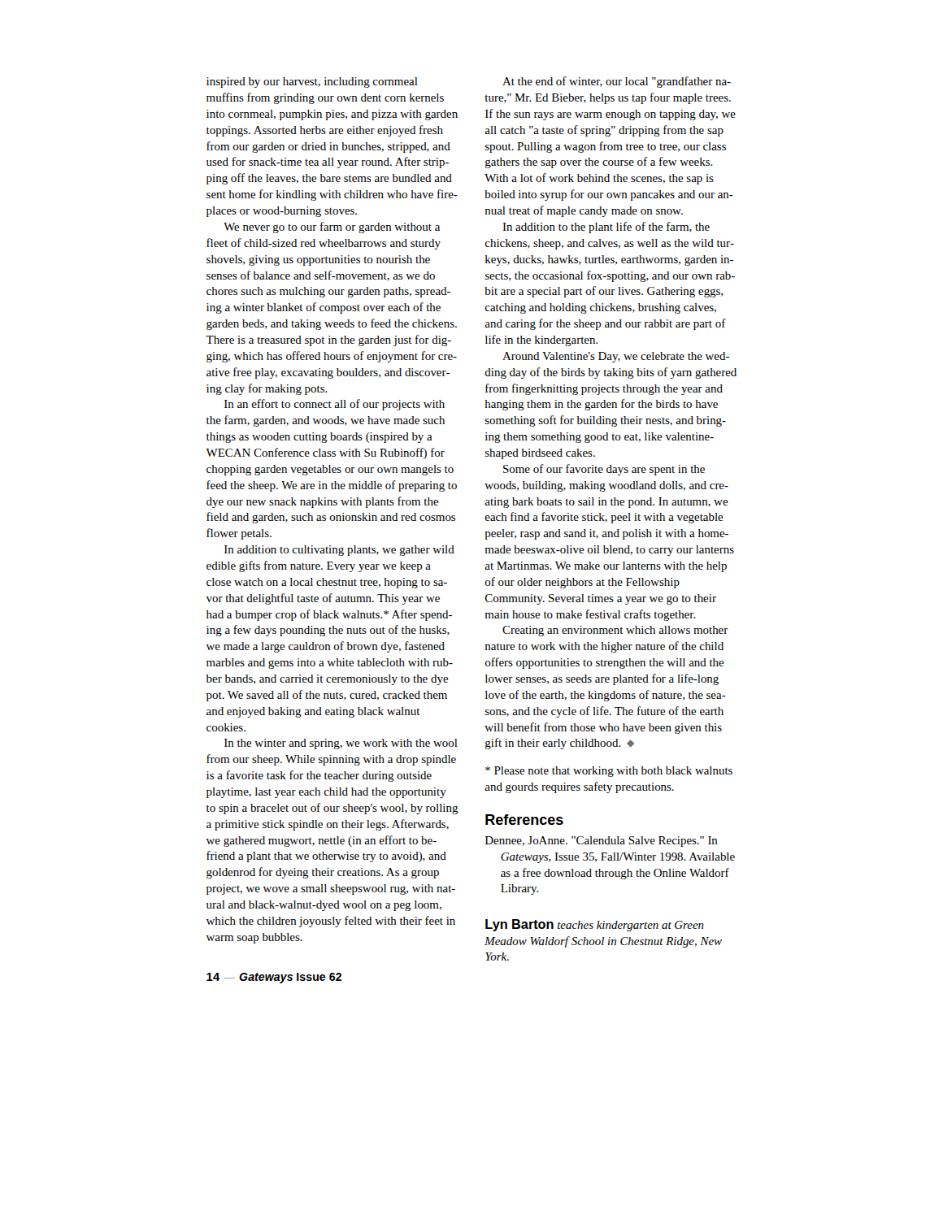inspired by our harvest, including cornmeal muffins from grinding our own dent corn kernels into cornmeal, pumpkin pies, and pizza with garden toppings. Assorted herbs are either enjoyed fresh from our garden or dried in bunches, stripped, and used for snack-time tea all year round. After stripping off the leaves, the bare stems are bundled and sent home for kindling with children who have fireplaces or wood-burning stoves.
We never go to our farm or garden without a fleet of child-sized red wheelbarrows and sturdy shovels, giving us opportunities to nourish the senses of balance and self-movement, as we do chores such as mulching our garden paths, spreading a winter blanket of compost over each of the garden beds, and taking weeds to feed the chickens. There is a treasured spot in the garden just for digging, which has offered hours of enjoyment for creative free play, excavating boulders, and discovering clay for making pots.
In an effort to connect all of our projects with the farm, garden, and woods, we have made such things as wooden cutting boards (inspired by a WECAN Conference class with Su Rubinoff) for chopping garden vegetables or our own mangels to feed the sheep. We are in the middle of preparing to dye our new snack napkins with plants from the field and garden, such as onionskin and red cosmos flower petals.
In addition to cultivating plants, we gather wild edible gifts from nature. Every year we keep a close watch on a local chestnut tree, hoping to savor that delightful taste of autumn. This year we had a bumper crop of black walnuts.* After spending a few days pounding the nuts out of the husks, we made a large cauldron of brown dye, fastened marbles and gems into a white tablecloth with rubber bands, and carried it ceremoniously to the dye pot. We saved all of the nuts, cured, cracked them and enjoyed baking and eating black walnut cookies.
In the winter and spring, we work with the wool from our sheep. While spinning with a drop spindle is a favorite task for the teacher during outside playtime, last year each child had the opportunity to spin a bracelet out of our sheep's wool, by rolling a primitive stick spindle on their legs. Afterwards, we gathered mugwort, nettle (in an effort to befriend a plant that we otherwise try to avoid), and goldenrod for dyeing their creations. As a group project, we wove a small sheepswool rug, with natural and black-walnut-dyed wool on a peg loom, which the children joyously felted with their feet in warm soap bubbles.
At the end of winter, our local "grandfather nature," Mr. Ed Bieber, helps us tap four maple trees. If the sun rays are warm enough on tapping day, we all catch "a taste of spring" dripping from the sap spout. Pulling a wagon from tree to tree, our class gathers the sap over the course of a few weeks. With a lot of work behind the scenes, the sap is boiled into syrup for our own pancakes and our annual treat of maple candy made on snow.
In addition to the plant life of the farm, the chickens, sheep, and calves, as well as the wild turkeys, ducks, hawks, turtles, earthworms, garden insects, the occasional fox-spotting, and our own rabbit are a special part of our lives. Gathering eggs, catching and holding chickens, brushing calves, and caring for the sheep and our rabbit are part of life in the kindergarten.
Around Valentine's Day, we celebrate the wedding day of the birds by taking bits of yarn gathered from fingerknitting projects through the year and hanging them in the garden for the birds to have something soft for building their nests, and bringing them something good to eat, like valentine-shaped birdseed cakes.
Some of our favorite days are spent in the woods, building, making woodland dolls, and creating bark boats to sail in the pond. In autumn, we each find a favorite stick, peel it with a vegetable peeler, rasp and sand it, and polish it with a homemade beeswax-olive oil blend, to carry our lanterns at Martinmas. We make our lanterns with the help of our older neighbors at the Fellowship Community. Several times a year we go to their main house to make festival crafts together.
Creating an environment which allows mother nature to work with the higher nature of the child offers opportunities to strengthen the will and the lower senses, as seeds are planted for a life-long love of the earth, the kingdoms of nature, the seasons, and the cycle of life. The future of the earth will benefit from those who have been given this gift in their early childhood. ◆
* Please note that working with both black walnuts and gourds requires safety precautions.
References
Dennee, JoAnne. "Calendula Salve Recipes." In Gateways, Issue 35, Fall/Winter 1998. Available as a free download through the Online Waldorf Library.
Lyn Barton teaches kindergarten at Green Meadow Waldorf School in Chestnut Ridge, New York.
14—Gateways Issue 62